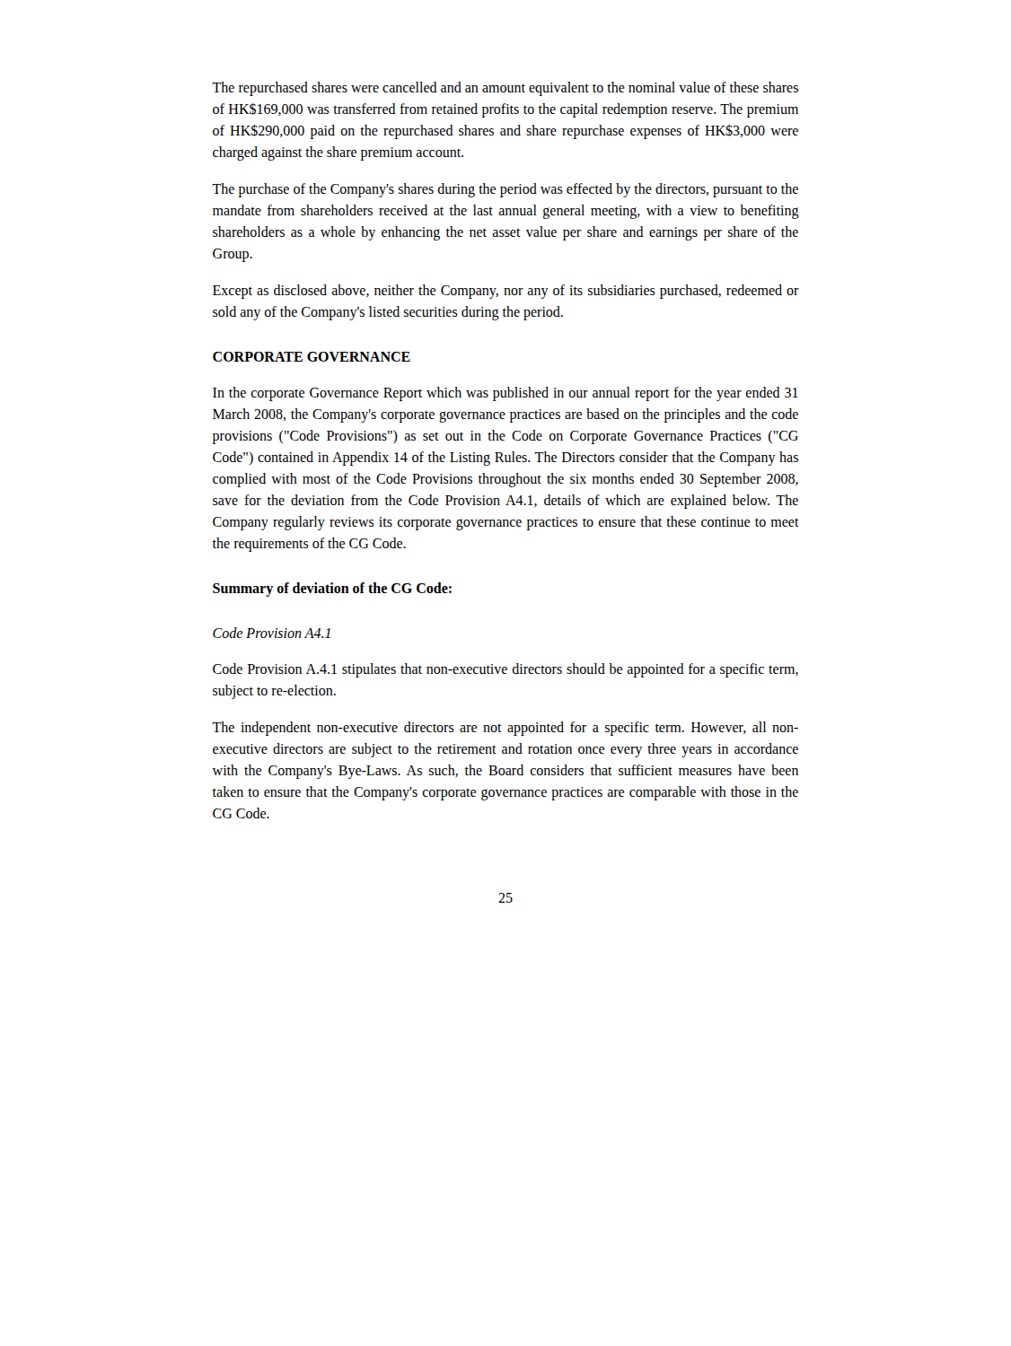The repurchased shares were cancelled and an amount equivalent to the nominal value of these shares of HK$169,000 was transferred from retained profits to the capital redemption reserve. The premium of HK$290,000 paid on the repurchased shares and share repurchase expenses of HK$3,000 were charged against the share premium account.
The purchase of the Company's shares during the period was effected by the directors, pursuant to the mandate from shareholders received at the last annual general meeting, with a view to benefiting shareholders as a whole by enhancing the net asset value per share and earnings per share of the Group.
Except as disclosed above, neither the Company, nor any of its subsidiaries purchased, redeemed or sold any of the Company's listed securities during the period.
CORPORATE GOVERNANCE
In the corporate Governance Report which was published in our annual report for the year ended 31 March 2008, the Company's corporate governance practices are based on the principles and the code provisions ("Code Provisions") as set out in the Code on Corporate Governance Practices ("CG Code") contained in Appendix 14 of the Listing Rules. The Directors consider that the Company has complied with most of the Code Provisions throughout the six months ended 30 September 2008, save for the deviation from the Code Provision A4.1, details of which are explained below. The Company regularly reviews its corporate governance practices to ensure that these continue to meet the requirements of the CG Code.
Summary of deviation of the CG Code:
Code Provision A4.1
Code Provision A.4.1 stipulates that non-executive directors should be appointed for a specific term, subject to re-election.
The independent non-executive directors are not appointed for a specific term. However, all non-executive directors are subject to the retirement and rotation once every three years in accordance with the Company's Bye-Laws. As such, the Board considers that sufficient measures have been taken to ensure that the Company's corporate governance practices are comparable with those in the CG Code.
25